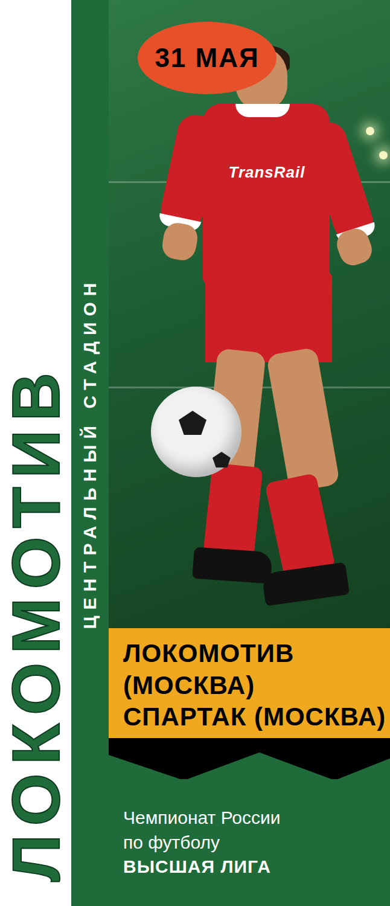TransRail
ЛОКОМОТИВ
ЦЕНТРАЛЬНЫЙ СТАДИОН
31 МАЯ
ЛОКОМОТИВ (МОСКВА)
СПАРТАК (МОСКВА)
Чемпионат России
по футболу
Высшая лига